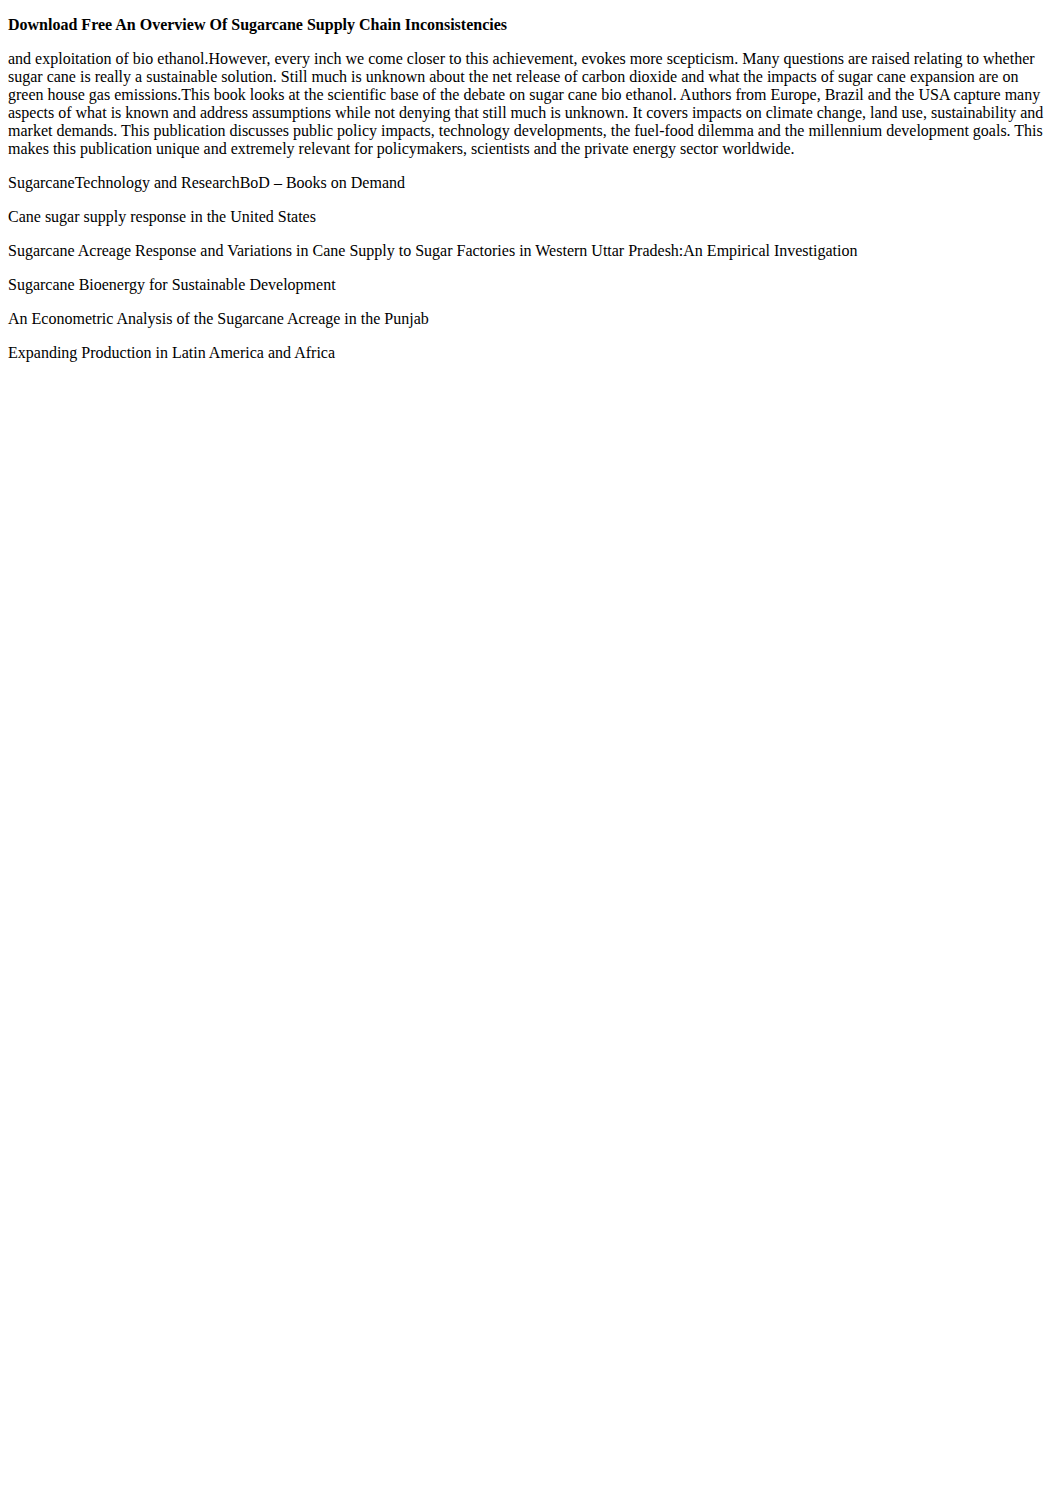Download Free An Overview Of Sugarcane Supply Chain Inconsistencies
and exploitation of bio ethanol.However, every inch we come closer to this achievement, evokes more scepticism. Many questions are raised relating to whether sugar cane is really a sustainable solution. Still much is unknown about the net release of carbon dioxide and what the impacts of sugar cane expansion are on green house gas emissions.This book looks at the scientific base of the debate on sugar cane bio ethanol. Authors from Europe, Brazil and the USA capture many aspects of what is known and address assumptions while not denying that still much is unknown. It covers impacts on climate change, land use, sustainability and market demands. This publication discusses public policy impacts, technology developments, the fuel-food dilemma and the millennium development goals. This makes this publication unique and extremely relevant for policymakers, scientists and the private energy sector worldwide.
SugarcaneTechnology and ResearchBoD – Books on Demand
Cane sugar supply response in the United States
Sugarcane Acreage Response and Variations in Cane Supply to Sugar Factories in Western Uttar Pradesh:An Empirical Investigation
Sugarcane Bioenergy for Sustainable Development
An Econometric Analysis of the Sugarcane Acreage in the Punjab
Expanding Production in Latin America and Africa